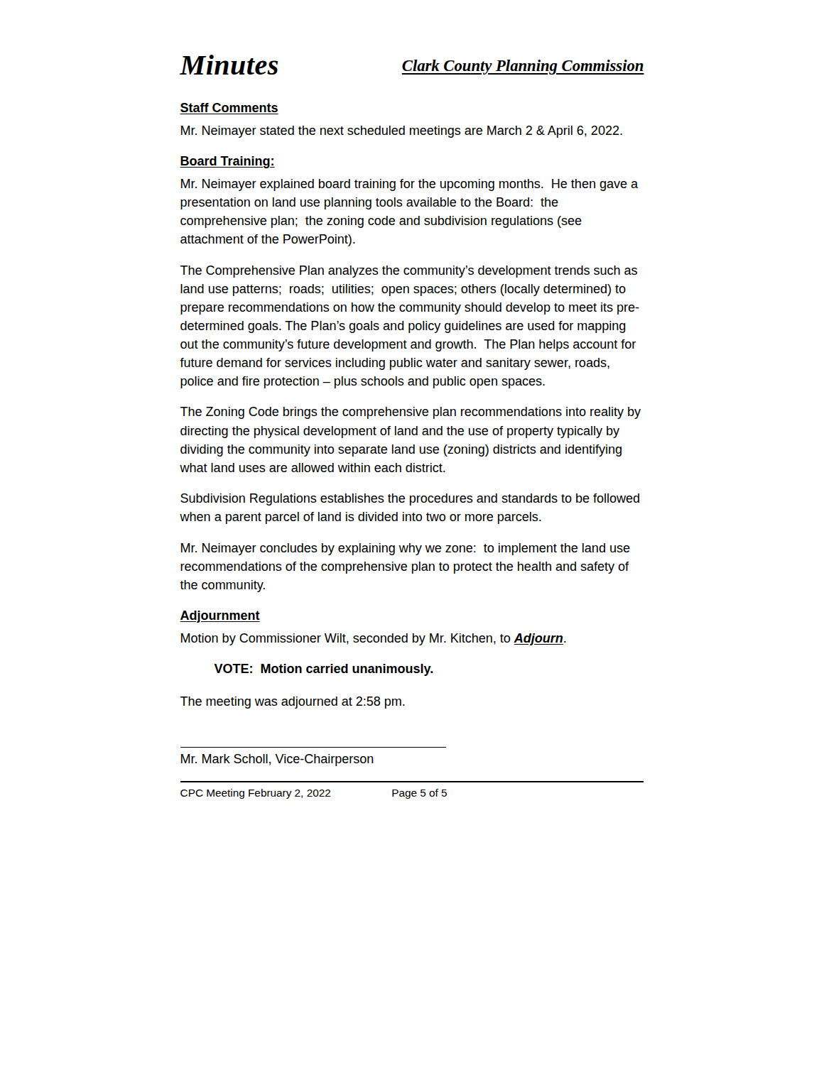Minutes
Clark County Planning Commission
Staff Comments
Mr. Neimayer stated the next scheduled meetings are March 2 & April 6, 2022.
Board Training:
Mr. Neimayer explained board training for the upcoming months. He then gave a presentation on land use planning tools available to the Board: the comprehensive plan; the zoning code and subdivision regulations (see attachment of the PowerPoint).
The Comprehensive Plan analyzes the community’s development trends such as land use patterns; roads; utilities; open spaces; others (locally determined) to prepare recommendations on how the community should develop to meet its pre-determined goals. The Plan’s goals and policy guidelines are used for mapping out the community’s future development and growth. The Plan helps account for future demand for services including public water and sanitary sewer, roads, police and fire protection – plus schools and public open spaces.
The Zoning Code brings the comprehensive plan recommendations into reality by directing the physical development of land and the use of property typically by dividing the community into separate land use (zoning) districts and identifying what land uses are allowed within each district.
Subdivision Regulations establishes the procedures and standards to be followed when a parent parcel of land is divided into two or more parcels.
Mr. Neimayer concludes by explaining why we zone: to implement the land use recommendations of the comprehensive plan to protect the health and safety of the community.
Adjournment
Motion by Commissioner Wilt, seconded by Mr. Kitchen, to Adjourn.
VOTE: Motion carried unanimously.
The meeting was adjourned at 2:58 pm.
Mr. Mark Scholl, Vice-Chairperson
CPC Meeting February 2, 2022
Page 5 of 5